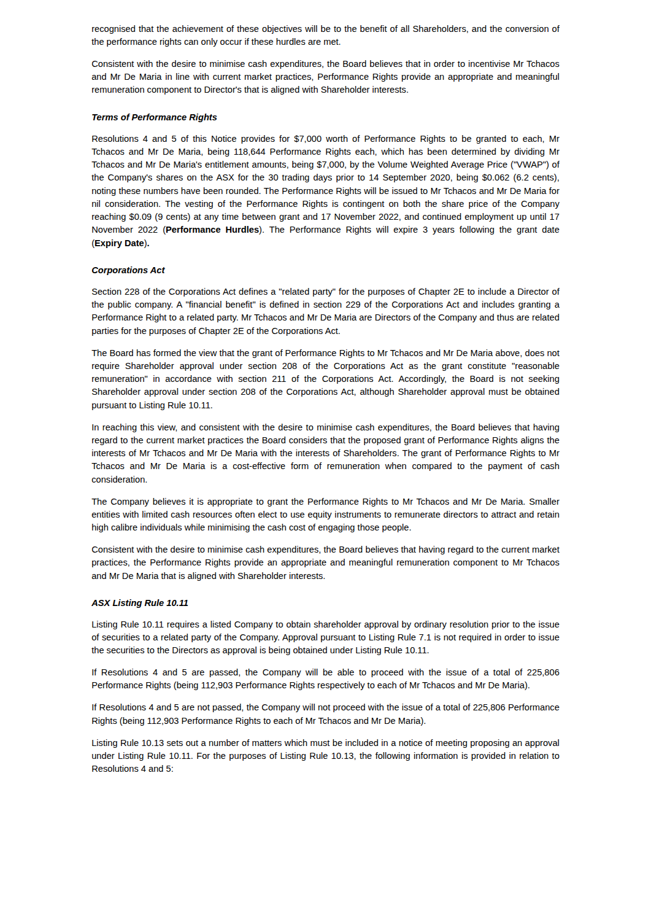recognised that the achievement of these objectives will be to the benefit of all Shareholders, and the conversion of the performance rights can only occur if these hurdles are met.
Consistent with the desire to minimise cash expenditures, the Board believes that in order to incentivise Mr Tchacos and Mr De Maria in line with current market practices, Performance Rights provide an appropriate and meaningful remuneration component to Director's that is aligned with Shareholder interests.
Terms of Performance Rights
Resolutions 4 and 5 of this Notice provides for $7,000 worth of Performance Rights to be granted to each, Mr Tchacos and Mr De Maria, being 118,644 Performance Rights each, which has been determined by dividing Mr Tchacos and Mr De Maria's entitlement amounts, being $7,000, by the Volume Weighted Average Price ("VWAP") of the Company's shares on the ASX for the 30 trading days prior to 14 September 2020, being $0.062 (6.2 cents), noting these numbers have been rounded. The Performance Rights will be issued to Mr Tchacos and Mr De Maria for nil consideration. The vesting of the Performance Rights is contingent on both the share price of the Company reaching $0.09 (9 cents) at any time between grant and 17 November 2022, and continued employment up until 17 November 2022 (Performance Hurdles). The Performance Rights will expire 3 years following the grant date (Expiry Date).
Corporations Act
Section 228 of the Corporations Act defines a "related party" for the purposes of Chapter 2E to include a Director of the public company. A "financial benefit" is defined in section 229 of the Corporations Act and includes granting a Performance Right to a related party. Mr Tchacos and Mr De Maria are Directors of the Company and thus are related parties for the purposes of Chapter 2E of the Corporations Act.
The Board has formed the view that the grant of Performance Rights to Mr Tchacos and Mr De Maria above, does not require Shareholder approval under section 208 of the Corporations Act as the grant constitute "reasonable remuneration" in accordance with section 211 of the Corporations Act. Accordingly, the Board is not seeking Shareholder approval under section 208 of the Corporations Act, although Shareholder approval must be obtained pursuant to Listing Rule 10.11.
In reaching this view, and consistent with the desire to minimise cash expenditures, the Board believes that having regard to the current market practices the Board considers that the proposed grant of Performance Rights aligns the interests of Mr Tchacos and Mr De Maria with the interests of Shareholders. The grant of Performance Rights to Mr Tchacos and Mr De Maria is a cost-effective form of remuneration when compared to the payment of cash consideration.
The Company believes it is appropriate to grant the Performance Rights to Mr Tchacos and Mr De Maria. Smaller entities with limited cash resources often elect to use equity instruments to remunerate directors to attract and retain high calibre individuals while minimising the cash cost of engaging those people.
Consistent with the desire to minimise cash expenditures, the Board believes that having regard to the current market practices, the Performance Rights provide an appropriate and meaningful remuneration component to Mr Tchacos and Mr De Maria that is aligned with Shareholder interests.
ASX Listing Rule 10.11
Listing Rule 10.11 requires a listed Company to obtain shareholder approval by ordinary resolution prior to the issue of securities to a related party of the Company. Approval pursuant to Listing Rule 7.1 is not required in order to issue the securities to the Directors as approval is being obtained under Listing Rule 10.11.
If Resolutions 4 and 5 are passed, the Company will be able to proceed with the issue of a total of 225,806 Performance Rights (being 112,903 Performance Rights respectively to each of Mr Tchacos and Mr De Maria).
If Resolutions 4 and 5 are not passed, the Company will not proceed with the issue of a total of 225,806 Performance Rights (being 112,903 Performance Rights to each of Mr Tchacos and Mr De Maria).
Listing Rule 10.13 sets out a number of matters which must be included in a notice of meeting proposing an approval under Listing Rule 10.11. For the purposes of Listing Rule 10.13, the following information is provided in relation to Resolutions 4 and 5: